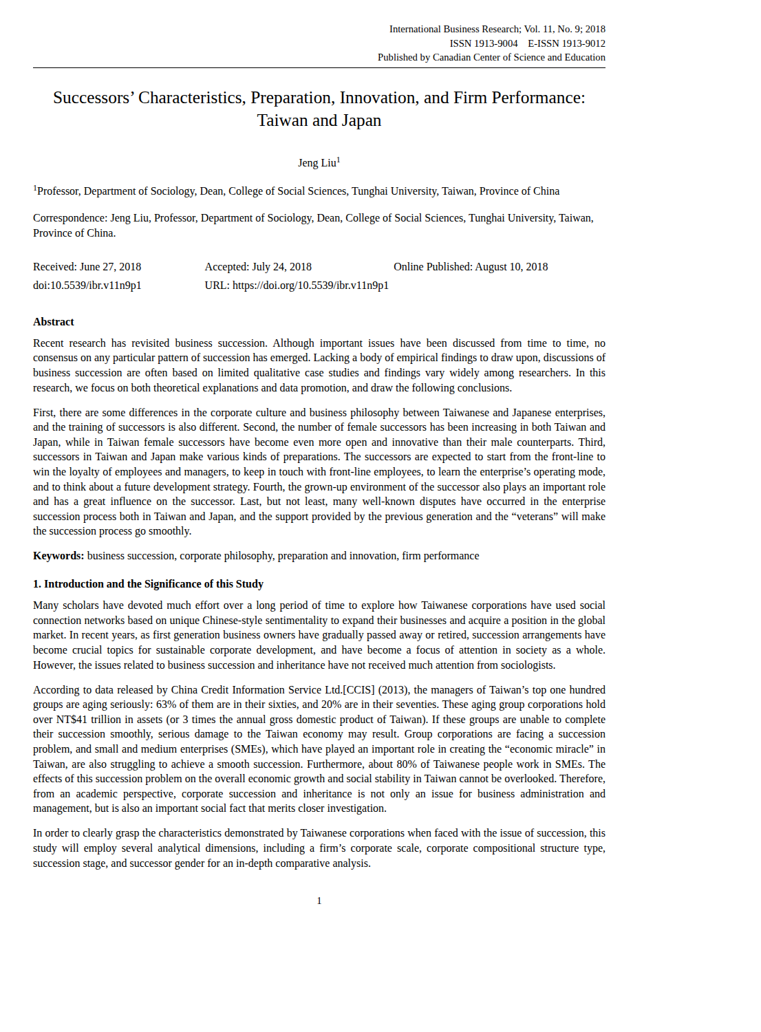International Business Research; Vol. 11, No. 9; 2018
ISSN 1913-9004 E-ISSN 1913-9012
Published by Canadian Center of Science and Education
Successors’ Characteristics, Preparation, Innovation, and Firm Performance: Taiwan and Japan
Jeng Liu1
1Professor, Department of Sociology, Dean, College of Social Sciences, Tunghai University, Taiwan, Province of China
Correspondence: Jeng Liu, Professor, Department of Sociology, Dean, College of Social Sciences, Tunghai University, Taiwan, Province of China.
| Received: June 27, 2018 | Accepted: July 24, 2018 | Online Published: August 10, 2018 |
| doi:10.5539/ibr.v11n9p1 | URL: https://doi.org/10.5539/ibr.v11n9p1 |
Abstract
Recent research has revisited business succession. Although important issues have been discussed from time to time, no consensus on any particular pattern of succession has emerged. Lacking a body of empirical findings to draw upon, discussions of business succession are often based on limited qualitative case studies and findings vary widely among researchers. In this research, we focus on both theoretical explanations and data promotion, and draw the following conclusions.
First, there are some differences in the corporate culture and business philosophy between Taiwanese and Japanese enterprises, and the training of successors is also different. Second, the number of female successors has been increasing in both Taiwan and Japan, while in Taiwan female successors have become even more open and innovative than their male counterparts. Third, successors in Taiwan and Japan make various kinds of preparations. The successors are expected to start from the front-line to win the loyalty of employees and managers, to keep in touch with front-line employees, to learn the enterprise’s operating mode, and to think about a future development strategy. Fourth, the grown-up environment of the successor also plays an important role and has a great influence on the successor. Last, but not least, many well-known disputes have occurred in the enterprise succession process both in Taiwan and Japan, and the support provided by the previous generation and the “veterans” will make the succession process go smoothly.
Keywords: business succession, corporate philosophy, preparation and innovation, firm performance
1. Introduction and the Significance of this Study
Many scholars have devoted much effort over a long period of time to explore how Taiwanese corporations have used social connection networks based on unique Chinese-style sentimentality to expand their businesses and acquire a position in the global market. In recent years, as first generation business owners have gradually passed away or retired, succession arrangements have become crucial topics for sustainable corporate development, and have become a focus of attention in society as a whole. However, the issues related to business succession and inheritance have not received much attention from sociologists.
According to data released by China Credit Information Service Ltd.[CCIS] (2013), the managers of Taiwan’s top one hundred groups are aging seriously: 63% of them are in their sixties, and 20% are in their seventies. These aging group corporations hold over NT$41 trillion in assets (or 3 times the annual gross domestic product of Taiwan). If these groups are unable to complete their succession smoothly, serious damage to the Taiwan economy may result. Group corporations are facing a succession problem, and small and medium enterprises (SMEs), which have played an important role in creating the “economic miracle” in Taiwan, are also struggling to achieve a smooth succession. Furthermore, about 80% of Taiwanese people work in SMEs. The effects of this succession problem on the overall economic growth and social stability in Taiwan cannot be overlooked. Therefore, from an academic perspective, corporate succession and inheritance is not only an issue for business administration and management, but is also an important social fact that merits closer investigation.
In order to clearly grasp the characteristics demonstrated by Taiwanese corporations when faced with the issue of succession, this study will employ several analytical dimensions, including a firm’s corporate scale, corporate compositional structure type, succession stage, and successor gender for an in-depth comparative analysis.
1